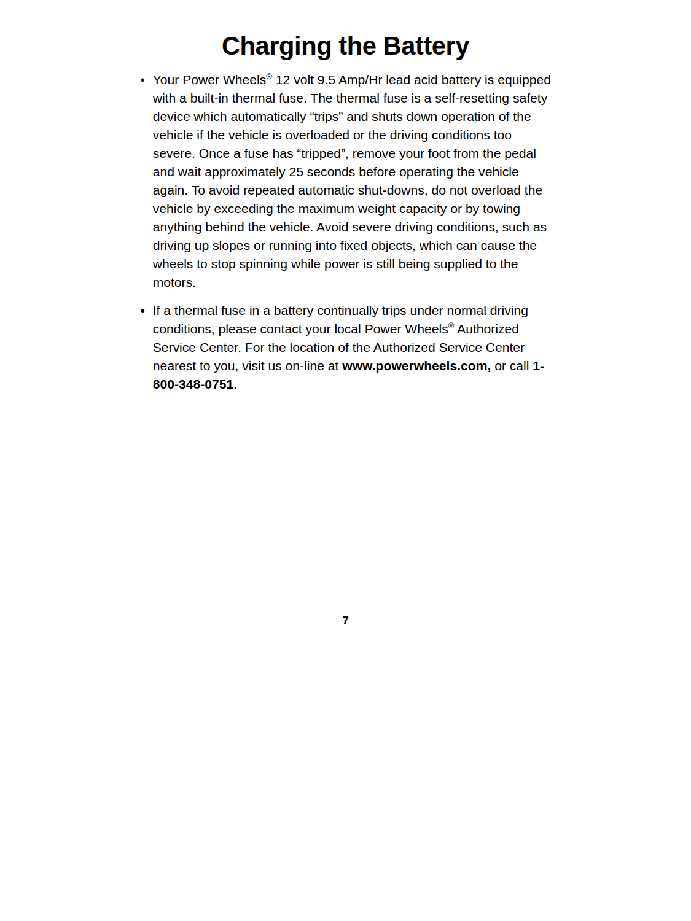Charging the Battery
Your Power Wheels® 12 volt 9.5 Amp/Hr lead acid battery is equipped with a built-in thermal fuse. The thermal fuse is a self-resetting safety device which automatically “trips” and shuts down operation of the vehicle if the vehicle is overloaded or the driving conditions too severe. Once a fuse has “tripped”, remove your foot from the pedal and wait approximately 25 seconds before operating the vehicle again. To avoid repeated automatic shut-downs, do not overload the vehicle by exceeding the maximum weight capacity or by towing anything behind the vehicle. Avoid severe driving conditions, such as driving up slopes or running into fixed objects, which can cause the wheels to stop spinning while power is still being supplied to the motors.
If a thermal fuse in a battery continually trips under normal driving conditions, please contact your local Power Wheels® Authorized Service Center. For the location of the Authorized Service Center nearest to you, visit us on-line at www.powerwheels.com, or call 1-800-348-0751.
7